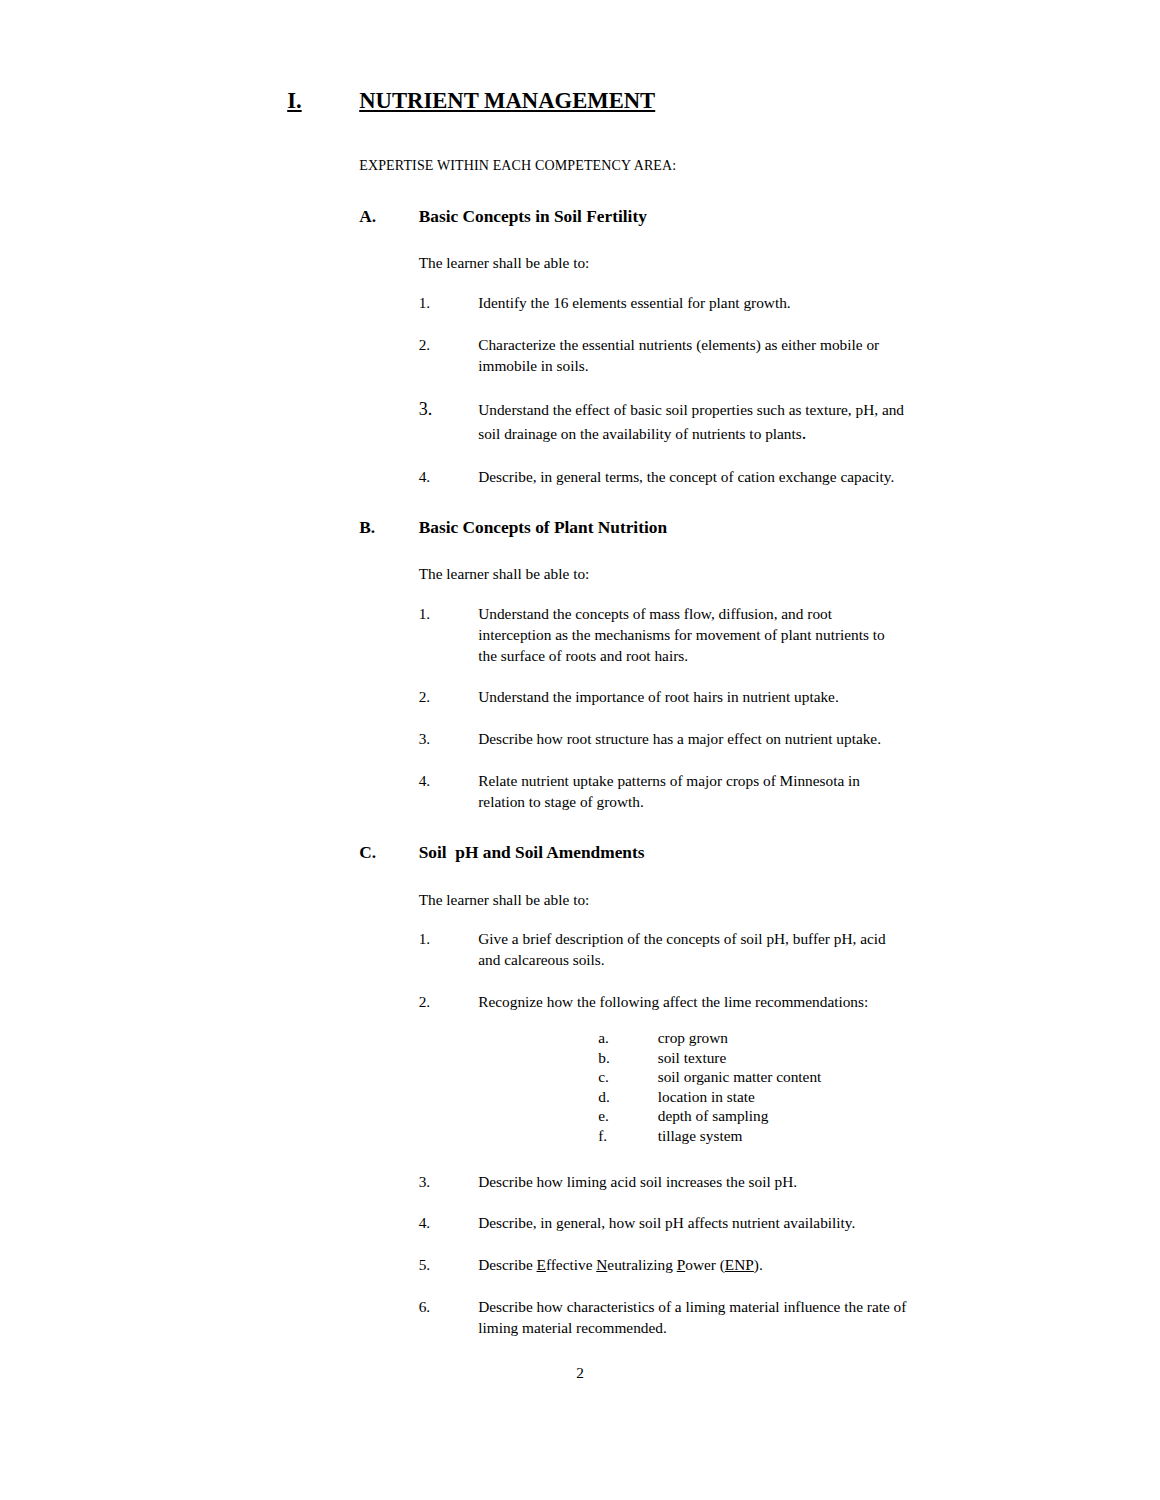I. NUTRIENT MANAGEMENT
EXPERTISE WITHIN EACH COMPETENCY AREA:
A. Basic Concepts in Soil Fertility
The learner shall be able to:
1. Identify the 16 elements essential for plant growth.
2. Characterize the essential nutrients (elements) as either mobile or immobile in soils.
3. Understand the effect of basic soil properties such as texture, pH, and soil drainage on the availability of nutrients to plants.
4. Describe, in general terms, the concept of cation exchange capacity.
B. Basic Concepts of Plant Nutrition
The learner shall be able to:
1. Understand the concepts of mass flow, diffusion, and root interception as the mechanisms for movement of plant nutrients to the surface of roots and root hairs.
2. Understand the importance of root hairs in nutrient uptake.
3. Describe how root structure has a major effect on nutrient uptake.
4. Relate nutrient uptake patterns of major crops of Minnesota in relation to stage of growth.
C. Soil pH and Soil Amendments
The learner shall be able to:
1. Give a brief description of the concepts of soil pH, buffer pH, acid and calcareous soils.
2. Recognize how the following affect the lime recommendations:
a. crop grown
b. soil texture
c. soil organic matter content
d. location in state
e. depth of sampling
f. tillage system
3. Describe how liming acid soil increases the soil pH.
4. Describe, in general, how soil pH affects nutrient availability.
5. Describe Effective Neutralizing Power (ENP).
6. Describe how characteristics of a liming material influence the rate of liming material recommended.
2